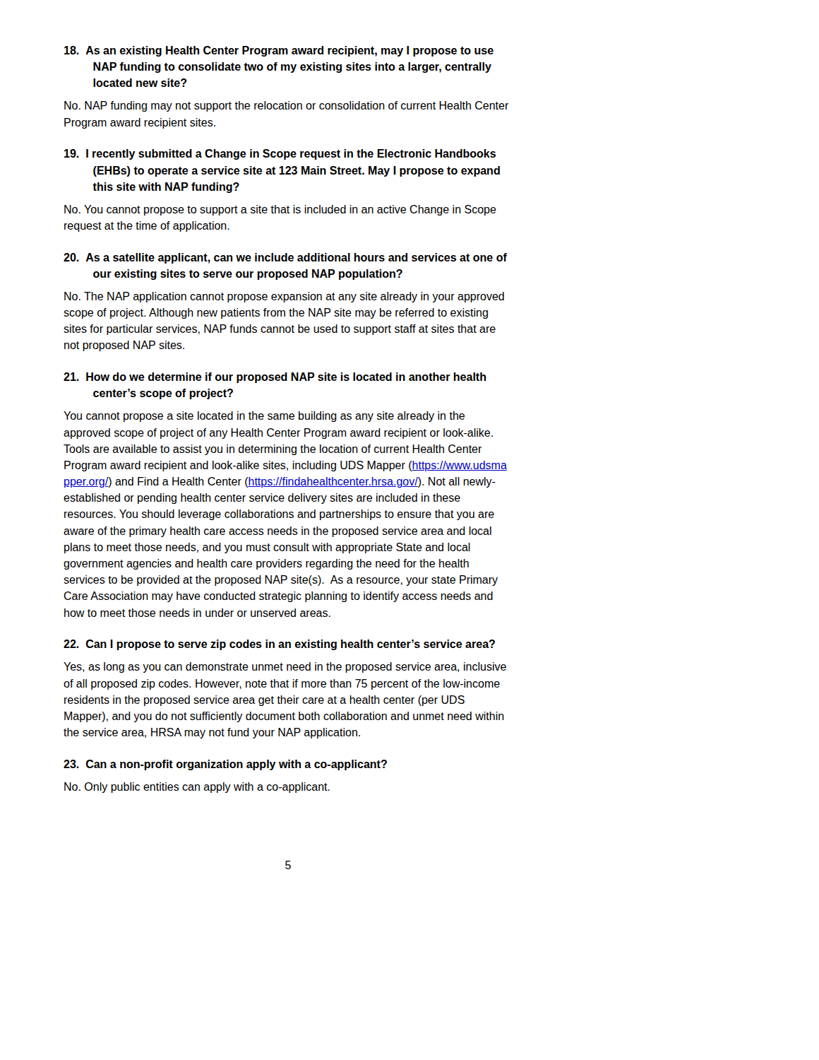18. As an existing Health Center Program award recipient, may I propose to use NAP funding to consolidate two of my existing sites into a larger, centrally located new site?
No. NAP funding may not support the relocation or consolidation of current Health Center Program award recipient sites.
19. I recently submitted a Change in Scope request in the Electronic Handbooks (EHBs) to operate a service site at 123 Main Street. May I propose to expand this site with NAP funding?
No. You cannot propose to support a site that is included in an active Change in Scope request at the time of application.
20. As a satellite applicant, can we include additional hours and services at one of our existing sites to serve our proposed NAP population?
No. The NAP application cannot propose expansion at any site already in your approved scope of project. Although new patients from the NAP site may be referred to existing sites for particular services, NAP funds cannot be used to support staff at sites that are not proposed NAP sites.
21. How do we determine if our proposed NAP site is located in another health center’s scope of project?
You cannot propose a site located in the same building as any site already in the approved scope of project of any Health Center Program award recipient or look-alike. Tools are available to assist you in determining the location of current Health Center Program award recipient and look-alike sites, including UDS Mapper (https://www.udsmapper.org/) and Find a Health Center (https://findahealthcenter.hrsa.gov/). Not all newly-established or pending health center service delivery sites are included in these resources. You should leverage collaborations and partnerships to ensure that you are aware of the primary health care access needs in the proposed service area and local plans to meet those needs, and you must consult with appropriate State and local government agencies and health care providers regarding the need for the health services to be provided at the proposed NAP site(s). As a resource, your state Primary Care Association may have conducted strategic planning to identify access needs and how to meet those needs in under or unserved areas.
22. Can I propose to serve zip codes in an existing health center’s service area?
Yes, as long as you can demonstrate unmet need in the proposed service area, inclusive of all proposed zip codes. However, note that if more than 75 percent of the low-income residents in the proposed service area get their care at a health center (per UDS Mapper), and you do not sufficiently document both collaboration and unmet need within the service area, HRSA may not fund your NAP application.
23. Can a non-profit organization apply with a co-applicant?
No. Only public entities can apply with a co-applicant.
5